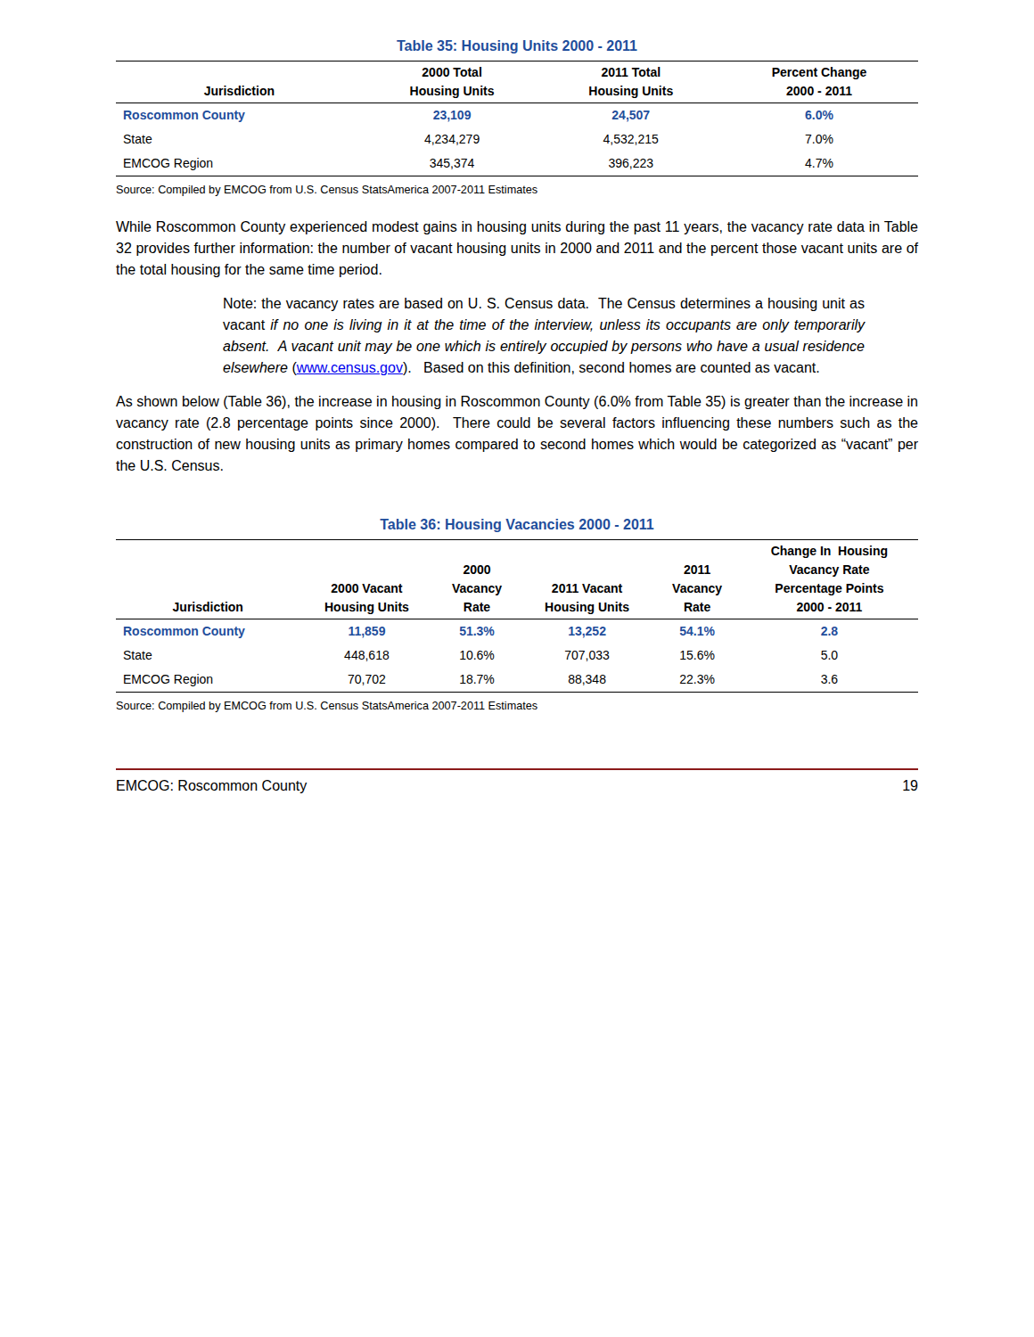Table 35: Housing Units 2000 - 2011
| Jurisdiction | 2000 Total Housing Units | 2011 Total Housing Units | Percent Change 2000 - 2011 |
| --- | --- | --- | --- |
| Roscommon County | 23,109 | 24,507 | 6.0% |
| State | 4,234,279 | 4,532,215 | 7.0% |
| EMCOG Region | 345,374 | 396,223 | 4.7% |
Source: Compiled by EMCOG from U.S. Census StatsAmerica 2007-2011 Estimates
While Roscommon County experienced modest gains in housing units during the past 11 years, the vacancy rate data in Table 32 provides further information: the number of vacant housing units in 2000 and 2011 and the percent those vacant units are of the total housing for the same time period.
Note: the vacancy rates are based on U. S. Census data. The Census determines a housing unit as vacant if no one is living in it at the time of the interview, unless its occupants are only temporarily absent. A vacant unit may be one which is entirely occupied by persons who have a usual residence elsewhere (www.census.gov). Based on this definition, second homes are counted as vacant.
As shown below (Table 36), the increase in housing in Roscommon County (6.0% from Table 35) is greater than the increase in vacancy rate (2.8 percentage points since 2000). There could be several factors influencing these numbers such as the construction of new housing units as primary homes compared to second homes which would be categorized as “vacant” per the U.S. Census.
Table 36: Housing Vacancies 2000 - 2011
| Jurisdiction | 2000 Vacant Housing Units | 2000 Vacancy Rate | 2011 Vacant Housing Units | 2011 Vacancy Rate | Change In Housing Vacancy Rate Percentage Points 2000 - 2011 |
| --- | --- | --- | --- | --- | --- |
| Roscommon County | 11,859 | 51.3% | 13,252 | 54.1% | 2.8 |
| State | 448,618 | 10.6% | 707,033 | 15.6% | 5.0 |
| EMCOG Region | 70,702 | 18.7% | 88,348 | 22.3% | 3.6 |
Source: Compiled by EMCOG from U.S. Census StatsAmerica 2007-2011 Estimates
EMCOG: Roscommon County
19